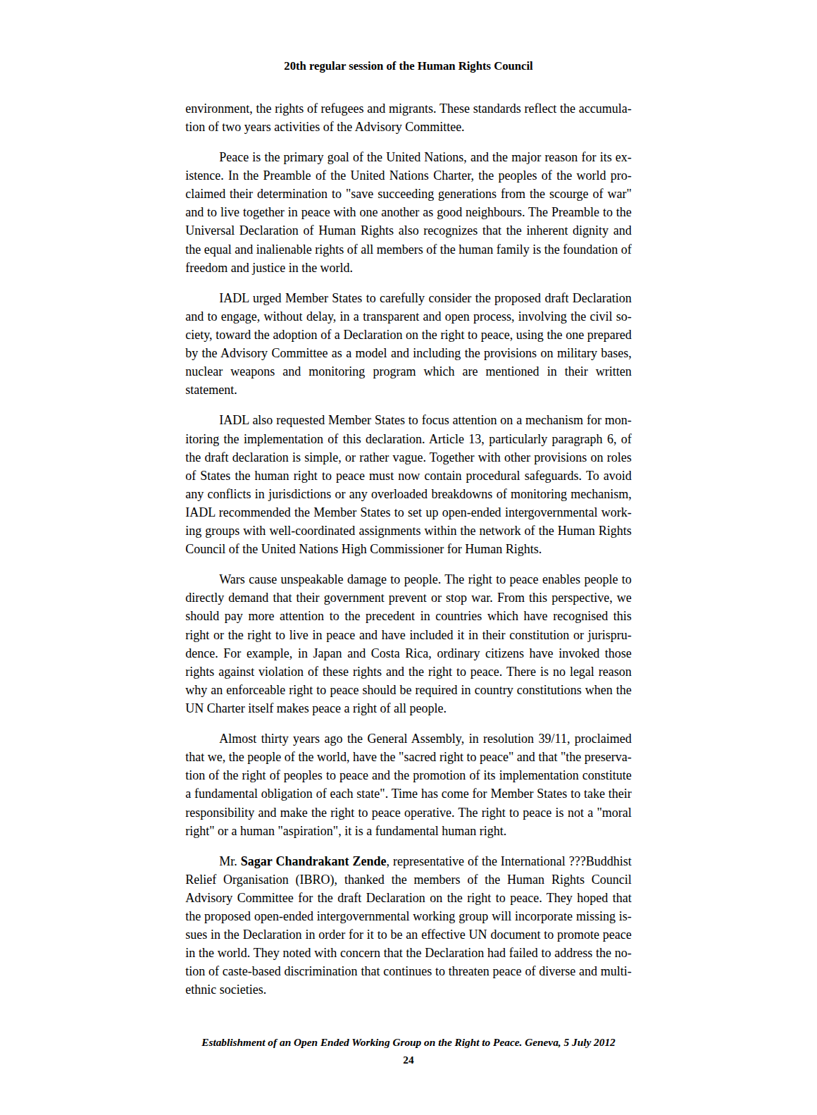20th regular session of the Human Rights Council
environment, the rights of refugees and migrants. These standards reflect the accumulation of two years activities of the Advisory Committee.
Peace is the primary goal of the United Nations, and the major reason for its existence. In the Preamble of the United Nations Charter, the peoples of the world proclaimed their determination to "save succeeding generations from the scourge of war" and to live together in peace with one another as good neighbours. The Preamble to the Universal Declaration of Human Rights also recognizes that the inherent dignity and the equal and inalienable rights of all members of the human family is the foundation of freedom and justice in the world.
IADL urged Member States to carefully consider the proposed draft Declaration and to engage, without delay, in a transparent and open process, involving the civil society, toward the adoption of a Declaration on the right to peace, using the one prepared by the Advisory Committee as a model and including the provisions on military bases, nuclear weapons and monitoring program which are mentioned in their written statement.
IADL also requested Member States to focus attention on a mechanism for monitoring the implementation of this declaration. Article 13, particularly paragraph 6, of the draft declaration is simple, or rather vague. Together with other provisions on roles of States the human right to peace must now contain procedural safeguards. To avoid any conflicts in jurisdictions or any overloaded breakdowns of monitoring mechanism, IADL recommended the Member States to set up open-ended intergovernmental working groups with well-coordinated assignments within the network of the Human Rights Council of the United Nations High Commissioner for Human Rights.
Wars cause unspeakable damage to people. The right to peace enables people to directly demand that their government prevent or stop war. From this perspective, we should pay more attention to the precedent in countries which have recognised this right or the right to live in peace and have included it in their constitution or jurisprudence. For example, in Japan and Costa Rica, ordinary citizens have invoked those rights against violation of these rights and the right to peace. There is no legal reason why an enforceable right to peace should be required in country constitutions when the UN Charter itself makes peace a right of all people.
Almost thirty years ago the General Assembly, in resolution 39/11, proclaimed that we, the people of the world, have the "sacred right to peace" and that "the preservation of the right of peoples to peace and the promotion of its implementation constitute a fundamental obligation of each state". Time has come for Member States to take their responsibility and make the right to peace operative. The right to peace is not a "moral right" or a human "aspiration", it is a fundamental human right.
Mr. Sagar Chandrakant Zende, representative of the International ???Buddhist Relief Organisation (IBRO), thanked the members of the Human Rights Council Advisory Committee for the draft Declaration on the right to peace. They hoped that the proposed open-ended intergovernmental working group will incorporate missing issues in the Declaration in order for it to be an effective UN document to promote peace in the world. They noted with concern that the Declaration had failed to address the notion of caste-based discrimination that continues to threaten peace of diverse and multiethnic societies.
Establishment of an Open Ended Working Group on the Right to Peace. Geneva, 5 July 2012
24